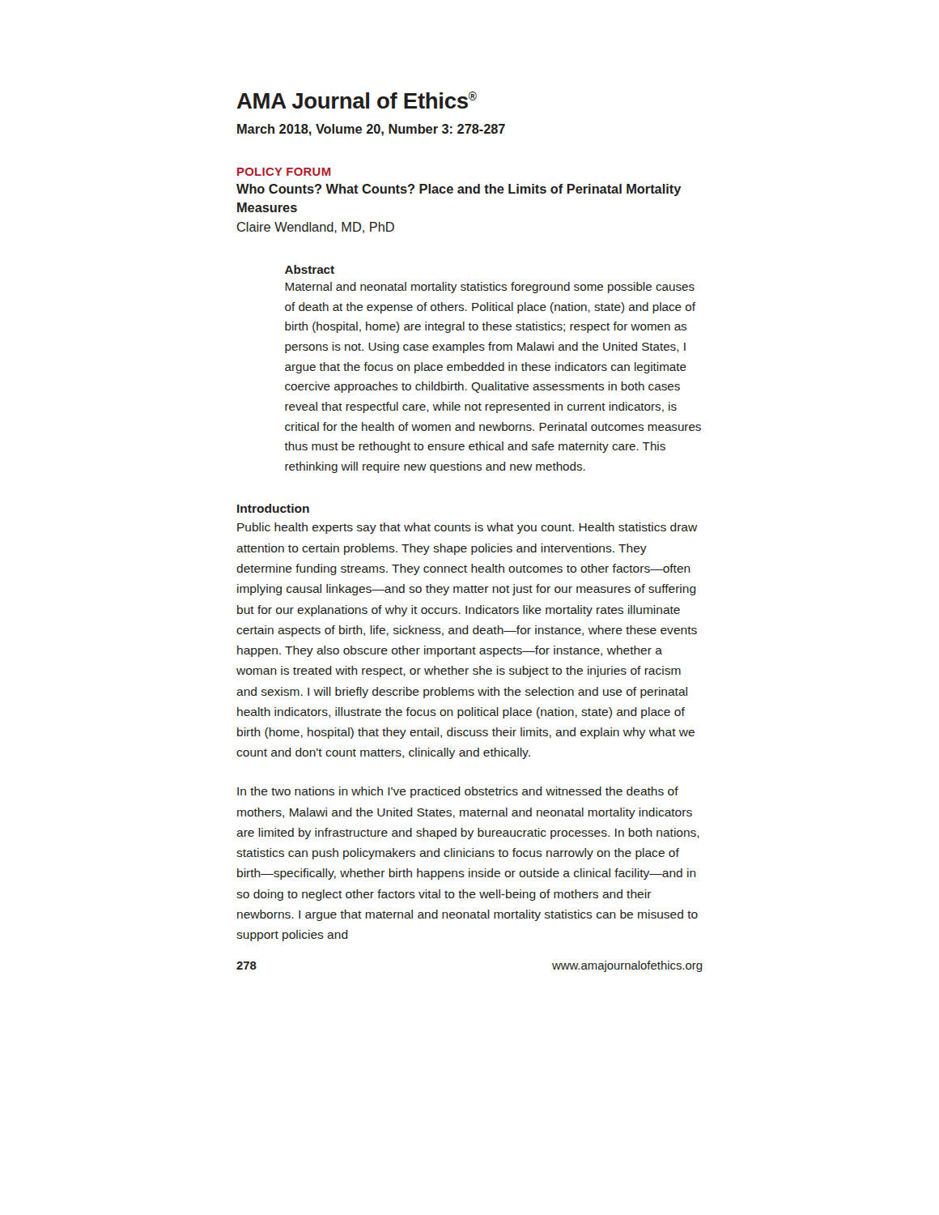AMA Journal of Ethics®
March 2018, Volume 20, Number 3: 278-287
POLICY FORUM
Who Counts? What Counts? Place and the Limits of Perinatal Mortality Measures
Claire Wendland, MD, PhD
Abstract
Maternal and neonatal mortality statistics foreground some possible causes of death at the expense of others. Political place (nation, state) and place of birth (hospital, home) are integral to these statistics; respect for women as persons is not. Using case examples from Malawi and the United States, I argue that the focus on place embedded in these indicators can legitimate coercive approaches to childbirth. Qualitative assessments in both cases reveal that respectful care, while not represented in current indicators, is critical for the health of women and newborns. Perinatal outcomes measures thus must be rethought to ensure ethical and safe maternity care. This rethinking will require new questions and new methods.
Introduction
Public health experts say that what counts is what you count. Health statistics draw attention to certain problems. They shape policies and interventions. They determine funding streams. They connect health outcomes to other factors—often implying causal linkages—and so they matter not just for our measures of suffering but for our explanations of why it occurs. Indicators like mortality rates illuminate certain aspects of birth, life, sickness, and death—for instance, where these events happen. They also obscure other important aspects—for instance, whether a woman is treated with respect, or whether she is subject to the injuries of racism and sexism. I will briefly describe problems with the selection and use of perinatal health indicators, illustrate the focus on political place (nation, state) and place of birth (home, hospital) that they entail, discuss their limits, and explain why what we count and don't count matters, clinically and ethically.
In the two nations in which I've practiced obstetrics and witnessed the deaths of mothers, Malawi and the United States, maternal and neonatal mortality indicators are limited by infrastructure and shaped by bureaucratic processes. In both nations, statistics can push policymakers and clinicians to focus narrowly on the place of birth—specifically, whether birth happens inside or outside a clinical facility—and in so doing to neglect other factors vital to the well-being of mothers and their newborns. I argue that maternal and neonatal mortality statistics can be misused to support policies and
278 www.amajournalofethics.org